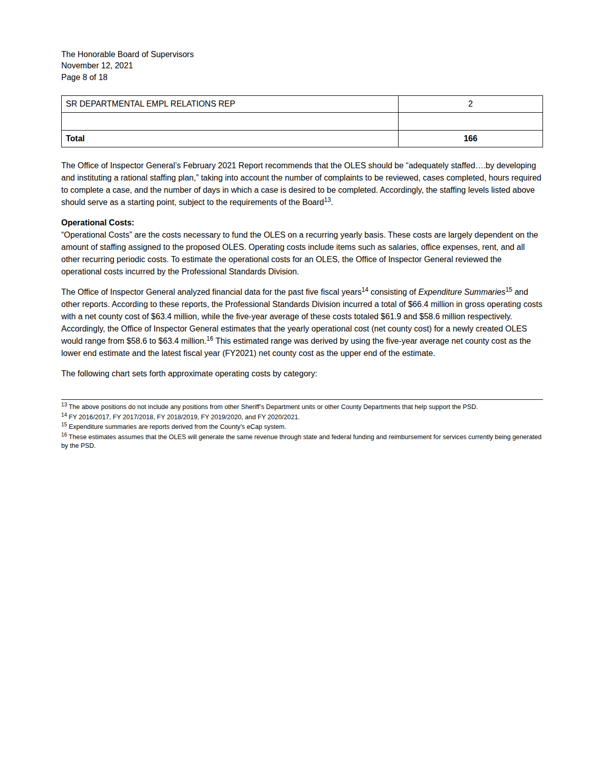The Honorable Board of Supervisors
November 12, 2021
Page 8 of 18
| SR DEPARTMENTAL EMPL RELATIONS REP | 2 |
| Total | 166 |
The Office of Inspector General’s February 2021 Report recommends that the OLES should be “adequately staffed….by developing and instituting a rational staffing plan,” taking into account the number of complaints to be reviewed, cases completed, hours required to complete a case, and the number of days in which a case is desired to be completed. Accordingly, the staffing levels listed above should serve as a starting point, subject to the requirements of the Board13.
Operational Costs:
“Operational Costs” are the costs necessary to fund the OLES on a recurring yearly basis. These costs are largely dependent on the amount of staffing assigned to the proposed OLES. Operating costs include items such as salaries, office expenses, rent, and all other recurring periodic costs. To estimate the operational costs for an OLES, the Office of Inspector General reviewed the operational costs incurred by the Professional Standards Division.
The Office of Inspector General analyzed financial data for the past five fiscal years14 consisting of Expenditure Summaries15 and other reports. According to these reports, the Professional Standards Division incurred a total of $66.4 million in gross operating costs with a net county cost of $63.4 million, while the five-year average of these costs totaled $61.9 and $58.6 million respectively. Accordingly, the Office of Inspector General estimates that the yearly operational cost (net county cost) for a newly created OLES would range from $58.6 to $63.4 million.16 This estimated range was derived by using the five-year average net county cost as the lower end estimate and the latest fiscal year (FY2021) net county cost as the upper end of the estimate.
The following chart sets forth approximate operating costs by category:
13 The above positions do not include any positions from other Sheriff’s Department units or other County Departments that help support the PSD.
14 FY 2016/2017, FY 2017/2018, FY 2018/2019, FY 2019/2020, and FY 2020/2021.
15 Expenditure summaries are reports derived from the County’s eCap system.
16 These estimates assumes that the OLES will generate the same revenue through state and federal funding and reimbursement for services currently being generated by the PSD.